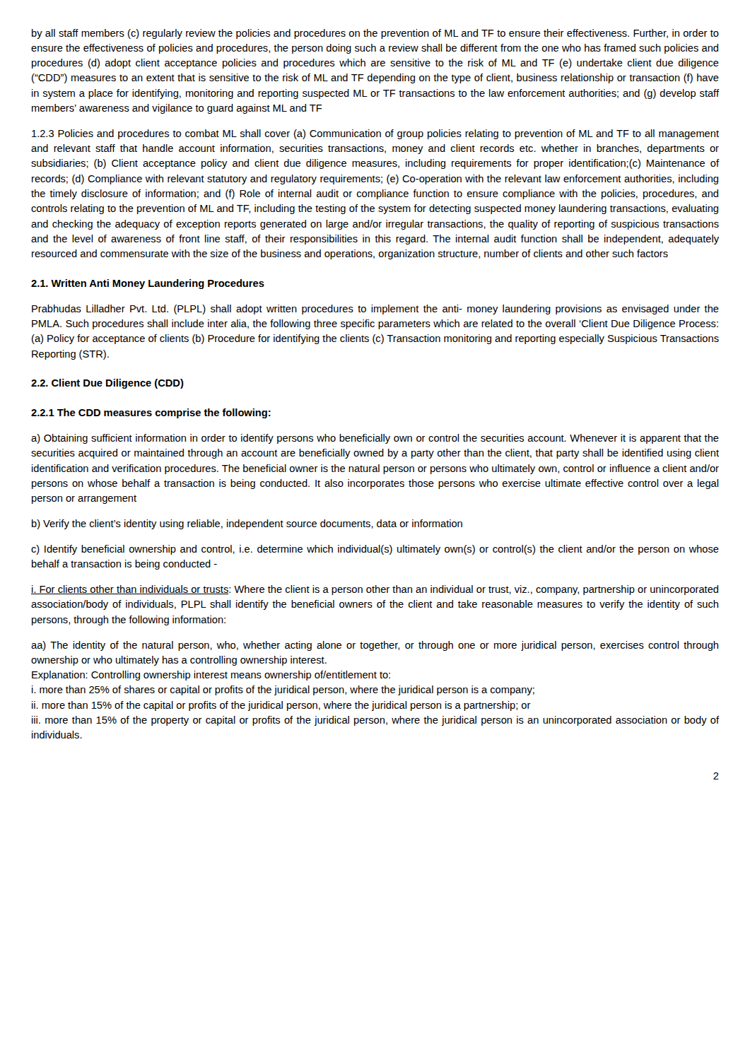by all staff members (c) regularly review the policies and procedures on the prevention of ML and TF to ensure their effectiveness. Further, in order to ensure the effectiveness of policies and procedures, the person doing such a review shall be different from the one who has framed such policies and procedures (d) adopt client acceptance policies and procedures which are sensitive to the risk of ML and TF (e) undertake client due diligence (“CDD”) measures to an extent that is sensitive to the risk of ML and TF depending on the type of client, business relationship or transaction (f) have in system a place for identifying, monitoring and reporting suspected ML or TF transactions to the law enforcement authorities; and (g) develop staff members’ awareness and vigilance to guard against ML and TF
1.2.3 Policies and procedures to combat ML shall cover (a) Communication of group policies relating to prevention of ML and TF to all management and relevant staff that handle account information, securities transactions, money and client records etc. whether in branches, departments or subsidiaries; (b) Client acceptance policy and client due diligence measures, including requirements for proper identification;(c) Maintenance of records; (d) Compliance with relevant statutory and regulatory requirements; (e) Co-operation with the relevant law enforcement authorities, including the timely disclosure of information; and (f) Role of internal audit or compliance function to ensure compliance with the policies, procedures, and controls relating to the prevention of ML and TF, including the testing of the system for detecting suspected money laundering transactions, evaluating and checking the adequacy of exception reports generated on large and/or irregular transactions, the quality of reporting of suspicious transactions and the level of awareness of front line staff, of their responsibilities in this regard. The internal audit function shall be independent, adequately resourced and commensurate with the size of the business and operations, organization structure, number of clients and other such factors
2.1. Written Anti Money Laundering Procedures
Prabhudas Lilladher Pvt. Ltd. (PLPL) shall adopt written procedures to implement the anti- money laundering provisions as envisaged under the PMLA. Such procedures shall include inter alia, the following three specific parameters which are related to the overall ‘Client Due Diligence Process: (a) Policy for acceptance of clients (b) Procedure for identifying the clients (c) Transaction monitoring and reporting especially Suspicious Transactions Reporting (STR).
2.2. Client Due Diligence (CDD)
2.2.1 The CDD measures comprise the following:
a) Obtaining sufficient information in order to identify persons who beneficially own or control the securities account. Whenever it is apparent that the securities acquired or maintained through an account are beneficially owned by a party other than the client, that party shall be identified using client identification and verification procedures. The beneficial owner is the natural person or persons who ultimately own, control or influence a client and/or persons on whose behalf a transaction is being conducted. It also incorporates those persons who exercise ultimate effective control over a legal person or arrangement
b) Verify the client’s identity using reliable, independent source documents, data or information
c) Identify beneficial ownership and control, i.e. determine which individual(s) ultimately own(s) or control(s) the client and/or the person on whose behalf a transaction is being conducted -
i. For clients other than individuals or trusts: Where the client is a person other than an individual or trust, viz., company, partnership or unincorporated association/body of individuals, PLPL shall identify the beneficial owners of the client and take reasonable measures to verify the identity of such persons, through the following information:
aa) The identity of the natural person, who, whether acting alone or together, or through one or more juridical person, exercises control through ownership or who ultimately has a controlling ownership interest.
Explanation: Controlling ownership interest means ownership of/entitlement to:
i. more than 25% of shares or capital or profits of the juridical person, where the juridical person is a company;
ii. more than 15% of the capital or profits of the juridical person, where the juridical person is a partnership; or
iii. more than 15% of the property or capital or profits of the juridical person, where the juridical person is an unincorporated association or body of individuals.
2